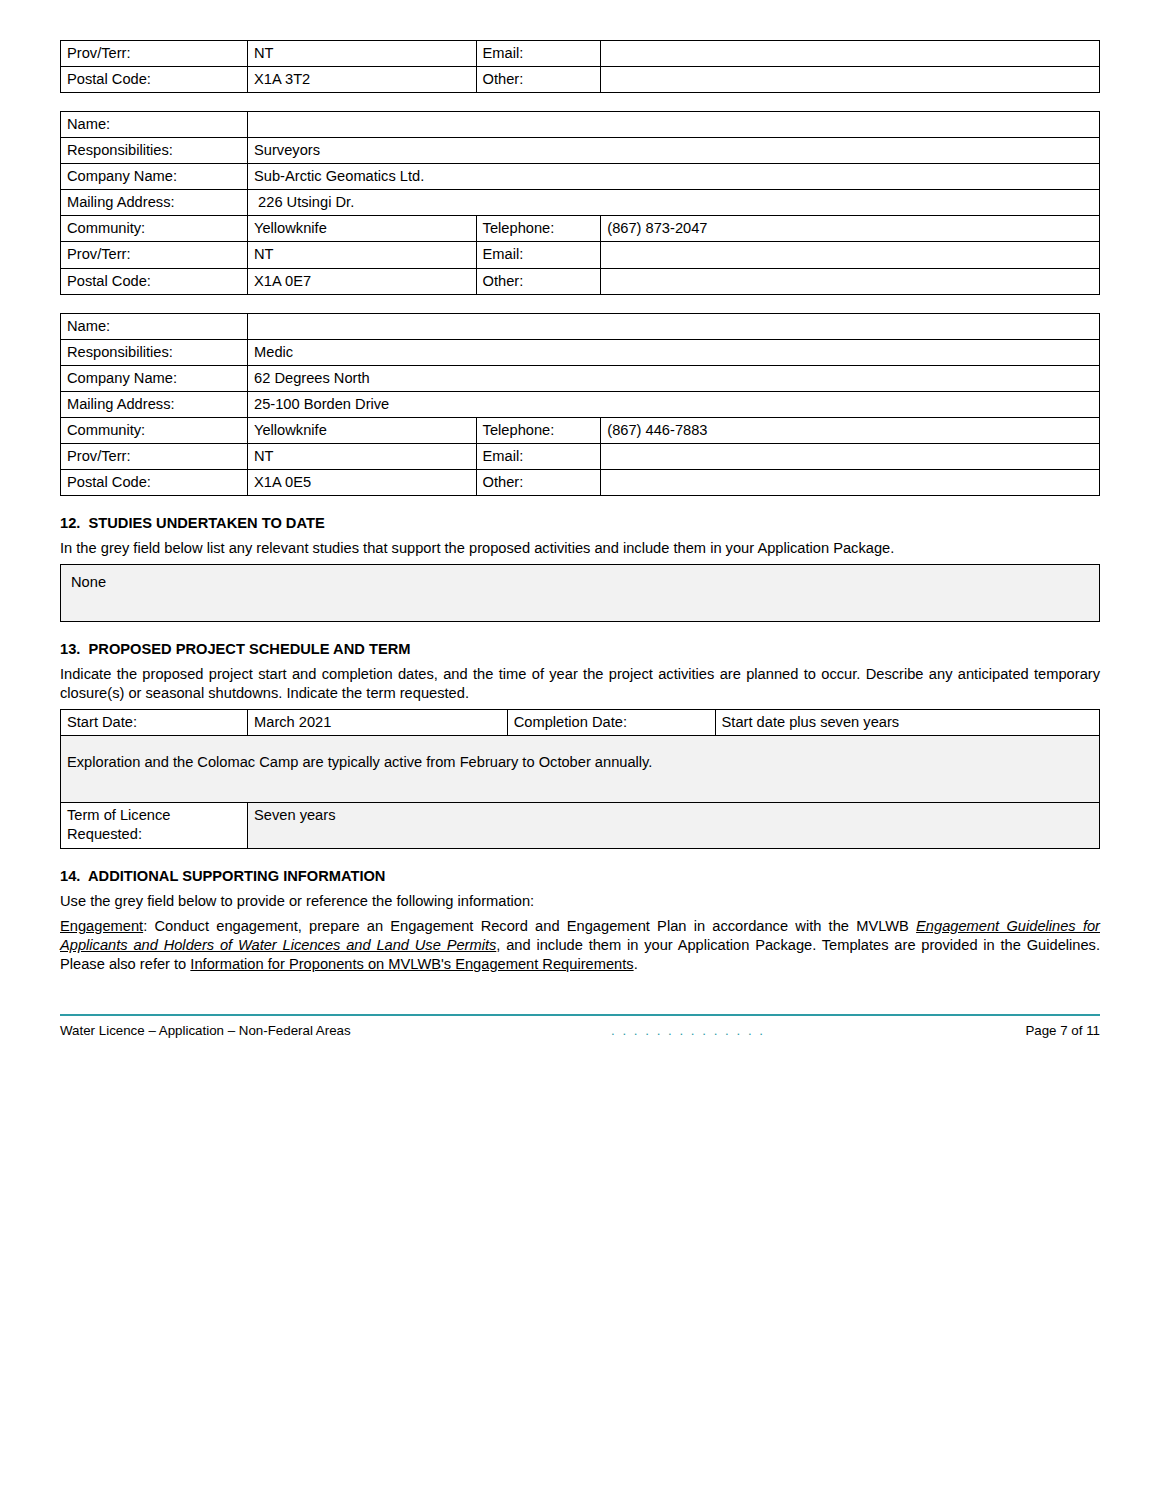| Prov/Terr: | NT | Email: | |
| Postal Code: | X1A 3T2 | Other: | |
| Name: | |
| Responsibilities: | Surveyors |
| Company Name: | Sub-Arctic Geomatics Ltd. |
| Mailing Address: | 226 Utsingi Dr. |
| Community: | Yellowknife | Telephone: | (867) 873-2047 |
| Prov/Terr: | NT | Email: | |
| Postal Code: | X1A 0E7 | Other: | |
| Name: | |
| Responsibilities: | Medic |
| Company Name: | 62 Degrees North |
| Mailing Address: | 25-100 Borden Drive |
| Community: | Yellowknife | Telephone: | (867) 446-7883 |
| Prov/Terr: | NT | Email: | |
| Postal Code: | X1A 0E5 | Other: | |
12. STUDIES UNDERTAKEN TO DATE
In the grey field below list any relevant studies that support the proposed activities and include them in your Application Package.
None
13. PROPOSED PROJECT SCHEDULE AND TERM
Indicate the proposed project start and completion dates, and the time of year the project activities are planned to occur. Describe any anticipated temporary closure(s) or seasonal shutdowns. Indicate the term requested.
| Start Date: | March 2021 | Completion Date: | Start date plus seven years |
| Exploration and the Colomac Camp are typically active from February to October annually. |
| Term of Licence Requested: | Seven years |
14. ADDITIONAL SUPPORTING INFORMATION
Use the grey field below to provide or reference the following information:
Engagement: Conduct engagement, prepare an Engagement Record and Engagement Plan in accordance with the MVLWB Engagement Guidelines for Applicants and Holders of Water Licences and Land Use Permits, and include them in your Application Package. Templates are provided in the Guidelines. Please also refer to Information for Proponents on MVLWB's Engagement Requirements.
Water Licence – Application – Non-Federal Areas . . . . . . . . . . . . . . Page 7 of 11